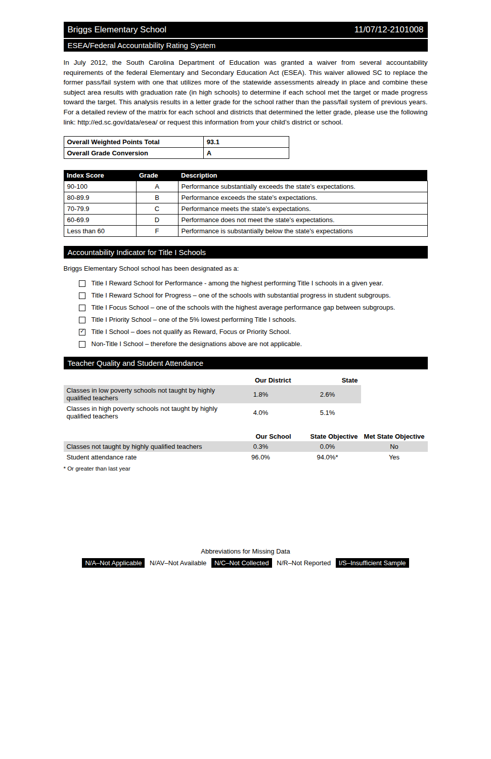Briggs Elementary School 11/07/12-2101008
ESEA/Federal Accountability Rating System
In July 2012, the South Carolina Department of Education was granted a waiver from several accountability requirements of the federal Elementary and Secondary Education Act (ESEA). This waiver allowed SC to replace the former pass/fail system with one that utilizes more of the statewide assessments already in place and combine these subject area results with graduation rate (in high schools) to determine if each school met the target or made progress toward the target. This analysis results in a letter grade for the school rather than the pass/fail system of previous years. For a detailed review of the matrix for each school and districts that determined the letter grade, please use the following link: http://ed.sc.gov/data/esea/ or request this information from your child’s district or school.
| Overall Weighted Points Total | 93.1 |
| Overall Grade Conversion | A |
| Index Score | Grade | Description |
| --- | --- | --- |
| 90-100 | A | Performance substantially exceeds the state's expectations. |
| 80-89.9 | B | Performance exceeds the state's expectations. |
| 70-79.9 | C | Performance meets the state's expectations. |
| 60-69.9 | D | Performance does not meet the state's expectations. |
| Less than 60 | F | Performance is substantially below the state's expectations |
Accountability Indicator for Title I Schools
Briggs Elementary School school has been designated as a:
Title I Reward School for Performance - among the highest performing Title I schools in a given year.
Title I Reward School for Progress – one of the schools with substantial progress in student subgroups.
Title I Focus School – one of the schools with the highest average performance gap between subgroups.
Title I Priority School – one of the 5% lowest performing Title I schools.
Title I School – does not qualify as Reward, Focus or Priority School.
Non-Title I School – therefore the designations above are not applicable.
Teacher Quality and Student Attendance
| | Our District | State |
| --- | --- | --- |
| Classes in low poverty schools not taught by highly qualified teachers | 1.8% | 2.6% |
| Classes in high poverty schools not taught by highly qualified teachers | 4.0% | 5.1% |
| | Our School | State Objective | Met State Objective |
| Classes not taught by highly qualified teachers | 0.3% | 0.0% | No |
| Student attendance rate | 96.0% | 94.0%* | Yes |
* Or greater than last year
Abbreviations for Missing Data
N/A–Not Applicable N/AV–Not Available N/C–Not Collected N/R–Not Reported I/S–Insufficient Sample